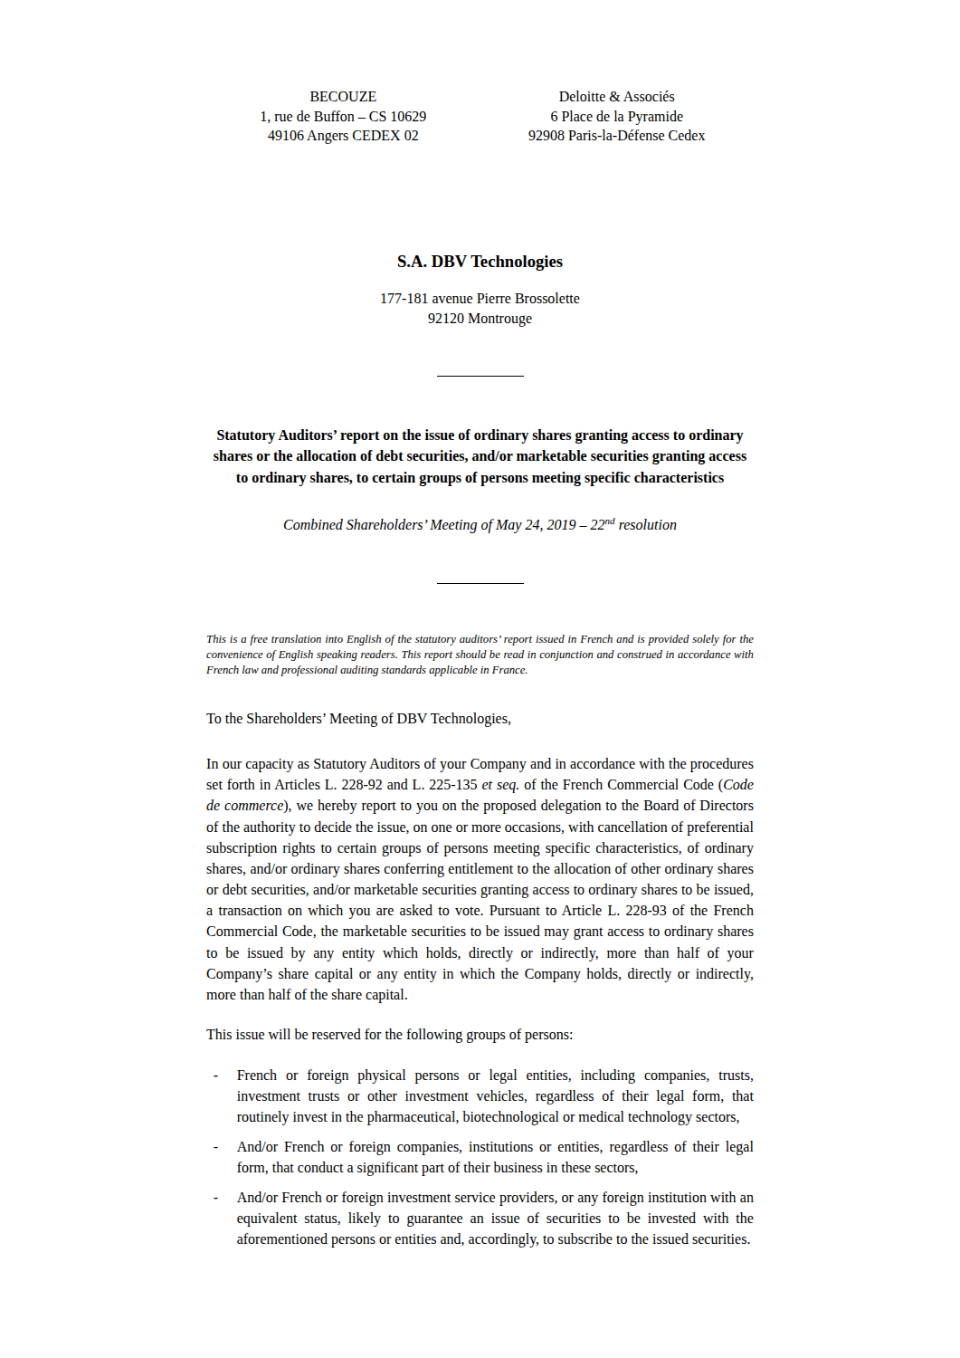| BECOUZE 1, rue de Buffon – CS 10629 49106 Angers CEDEX 02 | Deloitte & Associés 6 Place de la Pyramide 92908 Paris-la-Défense Cedex |
S.A. DBV Technologies
177-181 avenue Pierre Brossolette
92120 Montrouge
Statutory Auditors’ report on the issue of ordinary shares granting access to ordinary shares or the allocation of debt securities, and/or marketable securities granting access to ordinary shares, to certain groups of persons meeting specific characteristics
Combined Shareholders’ Meeting of May 24, 2019 – 22nd resolution
This is a free translation into English of the statutory auditors’ report issued in French and is provided solely for the convenience of English speaking readers. This report should be read in conjunction and construed in accordance with French law and professional auditing standards applicable in France.
To the Shareholders’ Meeting of DBV Technologies,
In our capacity as Statutory Auditors of your Company and in accordance with the procedures set forth in Articles L. 228-92 and L. 225-135 et seq. of the French Commercial Code (Code de commerce), we hereby report to you on the proposed delegation to the Board of Directors of the authority to decide the issue, on one or more occasions, with cancellation of preferential subscription rights to certain groups of persons meeting specific characteristics, of ordinary shares, and/or ordinary shares conferring entitlement to the allocation of other ordinary shares or debt securities, and/or marketable securities granting access to ordinary shares to be issued, a transaction on which you are asked to vote. Pursuant to Article L. 228-93 of the French Commercial Code, the marketable securities to be issued may grant access to ordinary shares to be issued by any entity which holds, directly or indirectly, more than half of your Company’s share capital or any entity in which the Company holds, directly or indirectly, more than half of the share capital.
This issue will be reserved for the following groups of persons:
French or foreign physical persons or legal entities, including companies, trusts, investment trusts or other investment vehicles, regardless of their legal form, that routinely invest in the pharmaceutical, biotechnological or medical technology sectors,
And/or French or foreign companies, institutions or entities, regardless of their legal form, that conduct a significant part of their business in these sectors,
And/or French or foreign investment service providers, or any foreign institution with an equivalent status, likely to guarantee an issue of securities to be invested with the aforementioned persons or entities and, accordingly, to subscribe to the issued securities.